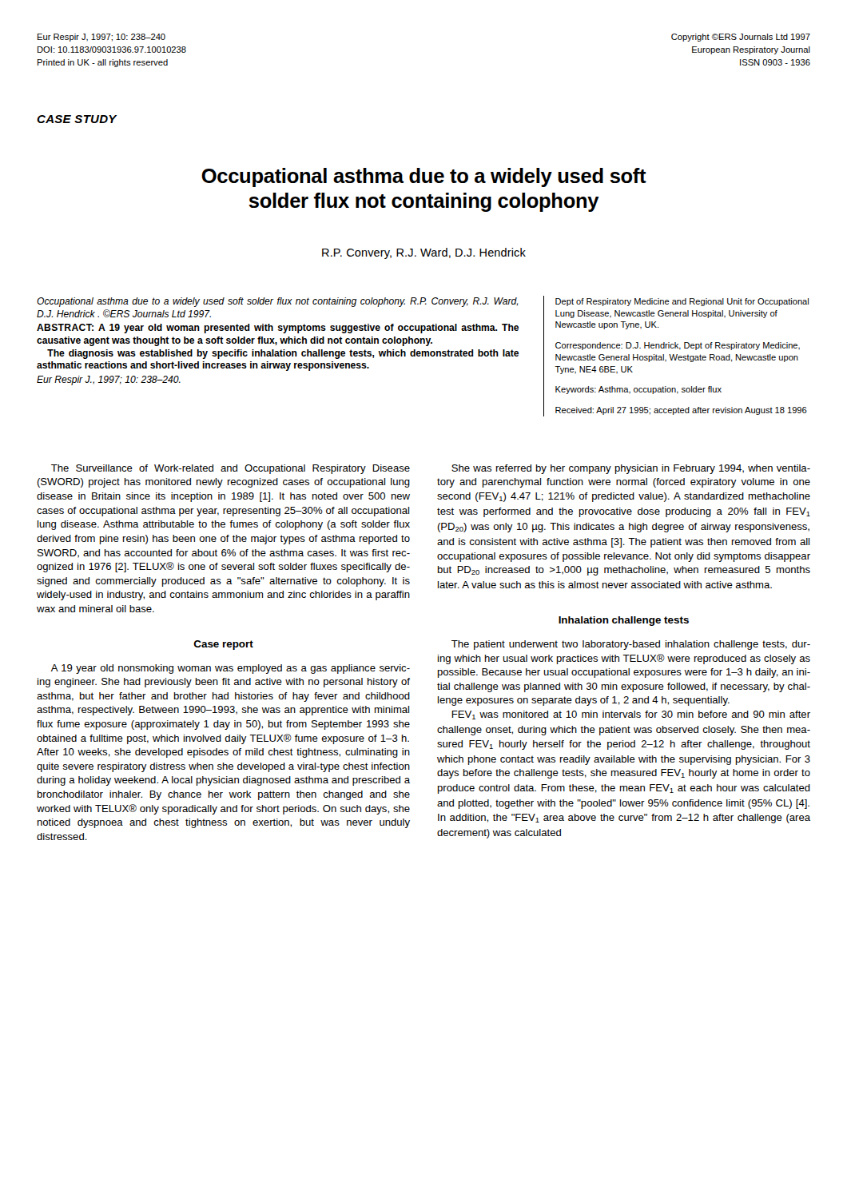Eur Respir J, 1997; 10: 238–240
DOI: 10.1183/09031936.97.10010238
Printed in UK - all rights reserved
Copyright ©ERS Journals Ltd 1997
European Respiratory Journal
ISSN 0903 - 1936
CASE STUDY
Occupational asthma due to a widely used soft
solder flux not containing colophony
R.P. Convery, R.J. Ward, D.J. Hendrick
Occupational asthma due to a widely used soft solder flux not containing colophony. R.P. Convery, R.J. Ward, D.J. Hendrick . ©ERS Journals Ltd 1997.
ABSTRACT: A 19 year old woman presented with symptoms suggestive of occupational asthma. The causative agent was thought to be a soft solder flux, which did not contain colophony.
The diagnosis was established by specific inhalation challenge tests, which demonstrated both late asthmatic reactions and short-lived increases in airway responsiveness.
Eur Respir J., 1997; 10: 238–240.
Dept of Respiratory Medicine and Regional Unit for Occupational Lung Disease, Newcastle General Hospital, University of Newcastle upon Tyne, UK.
Correspondence: D.J. Hendrick, Dept of Respiratory Medicine, Newcastle General Hospital, Westgate Road, Newcastle upon Tyne, NE4 6BE, UK
Keywords: Asthma, occupation, solder flux
Received: April 27 1995; accepted after revision August 18 1996
The Surveillance of Work-related and Occupational Respiratory Disease (SWORD) project has monitored newly recognized cases of occupational lung disease in Britain since its inception in 1989 [1]. It has noted over 500 new cases of occupational asthma per year, representing 25–30% of all occupational lung disease. Asthma attributable to the fumes of colophony (a soft solder flux derived from pine resin) has been one of the major types of asthma reported to SWORD, and has accounted for about 6% of the asthma cases. It was first recognized in 1976 [2]. TELUX® is one of several soft solder fluxes specifically designed and commercially produced as a "safe" alternative to colophony. It is widely-used in industry, and contains ammonium and zinc chlorides in a paraffin wax and mineral oil base.
Case report
A 19 year old nonsmoking woman was employed as a gas appliance servicing engineer. She had previously been fit and active with no personal history of asthma, but her father and brother had histories of hay fever and childhood asthma, respectively. Between 1990–1993, she was an apprentice with minimal flux fume exposure (approximately 1 day in 50), but from September 1993 she obtained a fulltime post, which involved daily TELUX® fume exposure of 1–3 h. After 10 weeks, she developed episodes of mild chest tightness, culminating in quite severe respiratory distress when she developed a viral-type chest infection during a holiday weekend. A local physician diagnosed asthma and prescribed a bronchodilator inhaler. By chance her work pattern then changed and she worked with TELUX® only sporadically and for short periods. On such days, she noticed dyspnoea and chest tightness on exertion, but was never unduly distressed.
She was referred by her company physician in February 1994, when ventilatory and parenchymal function were normal (forced expiratory volume in one second (FEV1) 4.47 L; 121% of predicted value). A standardized methacholine test was performed and the provocative dose producing a 20% fall in FEV1 (PD20) was only 10 µg. This indicates a high degree of airway responsiveness, and is consistent with active asthma [3]. The patient was then removed from all occupational exposures of possible relevance. Not only did symptoms disappear but PD20 increased to >1,000 µg methacholine, when remeasured 5 months later. A value such as this is almost never associated with active asthma.
Inhalation challenge tests
The patient underwent two laboratory-based inhalation challenge tests, during which her usual work practices with TELUX® were reproduced as closely as possible. Because her usual occupational exposures were for 1–3 h daily, an initial challenge was planned with 30 min exposure followed, if necessary, by challenge exposures on separate days of 1, 2 and 4 h, sequentially.
FEV1 was monitored at 10 min intervals for 30 min before and 90 min after challenge onset, during which the patient was observed closely. She then measured FEV1 hourly herself for the period 2–12 h after challenge, throughout which phone contact was readily available with the supervising physician. For 3 days before the challenge tests, she measured FEV1 hourly at home in order to produce control data. From these, the mean FEV1 at each hour was calculated and plotted, together with the "pooled" lower 95% confidence limit (95% CL) [4]. In addition, the "FEV1 area above the curve" from 2–12 h after challenge (area decrement) was calculated